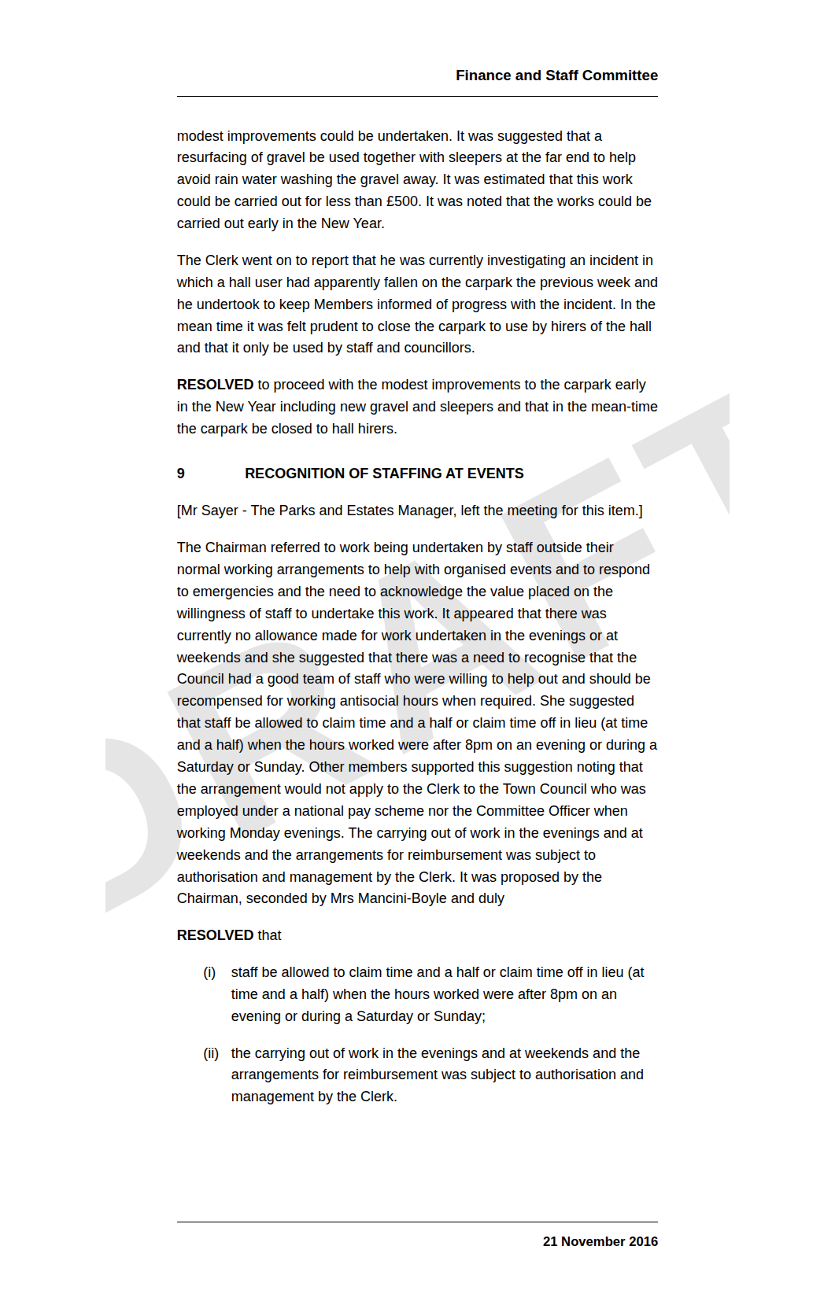DRAFT
Finance and Staff Committee
modest improvements could be undertaken. It was suggested that a resurfacing of gravel be used together with sleepers at the far end to help avoid rain water washing the gravel away. It was estimated that this work could be carried out for less than £500. It was noted that the works could be carried out early in the New Year.
The Clerk went on to report that he was currently investigating an incident in which a hall user had apparently fallen on the carpark the previous week and he undertook to keep Members informed of progress with the incident. In the mean time it was felt prudent to close the carpark to use by hirers of the hall and that it only be used by staff and councillors.
RESOLVED to proceed with the modest improvements to the carpark early in the New Year including new gravel and sleepers and that in the mean-time the carpark be closed to hall hirers.
9 RECOGNITION OF STAFFING AT EVENTS
[Mr Sayer - The Parks and Estates Manager, left the meeting for this item.]
The Chairman referred to work being undertaken by staff outside their normal working arrangements to help with organised events and to respond to emergencies and the need to acknowledge the value placed on the willingness of staff to undertake this work. It appeared that there was currently no allowance made for work undertaken in the evenings or at weekends and she suggested that there was a need to recognise that the Council had a good team of staff who were willing to help out and should be recompensed for working antisocial hours when required. She suggested that staff be allowed to claim time and a half or claim time off in lieu (at time and a half) when the hours worked were after 8pm on an evening or during a Saturday or Sunday. Other members supported this suggestion noting that the arrangement would not apply to the Clerk to the Town Council who was employed under a national pay scheme nor the Committee Officer when working Monday evenings. The carrying out of work in the evenings and at weekends and the arrangements for reimbursement was subject to authorisation and management by the Clerk. It was proposed by the Chairman, seconded by Mrs Mancini-Boyle and duly
RESOLVED that
(i) staff be allowed to claim time and a half or claim time off in lieu (at time and a half) when the hours worked were after 8pm on an evening or during a Saturday or Sunday;
(ii) the carrying out of work in the evenings and at weekends and the arrangements for reimbursement was subject to authorisation and management by the Clerk.
21 November 2016